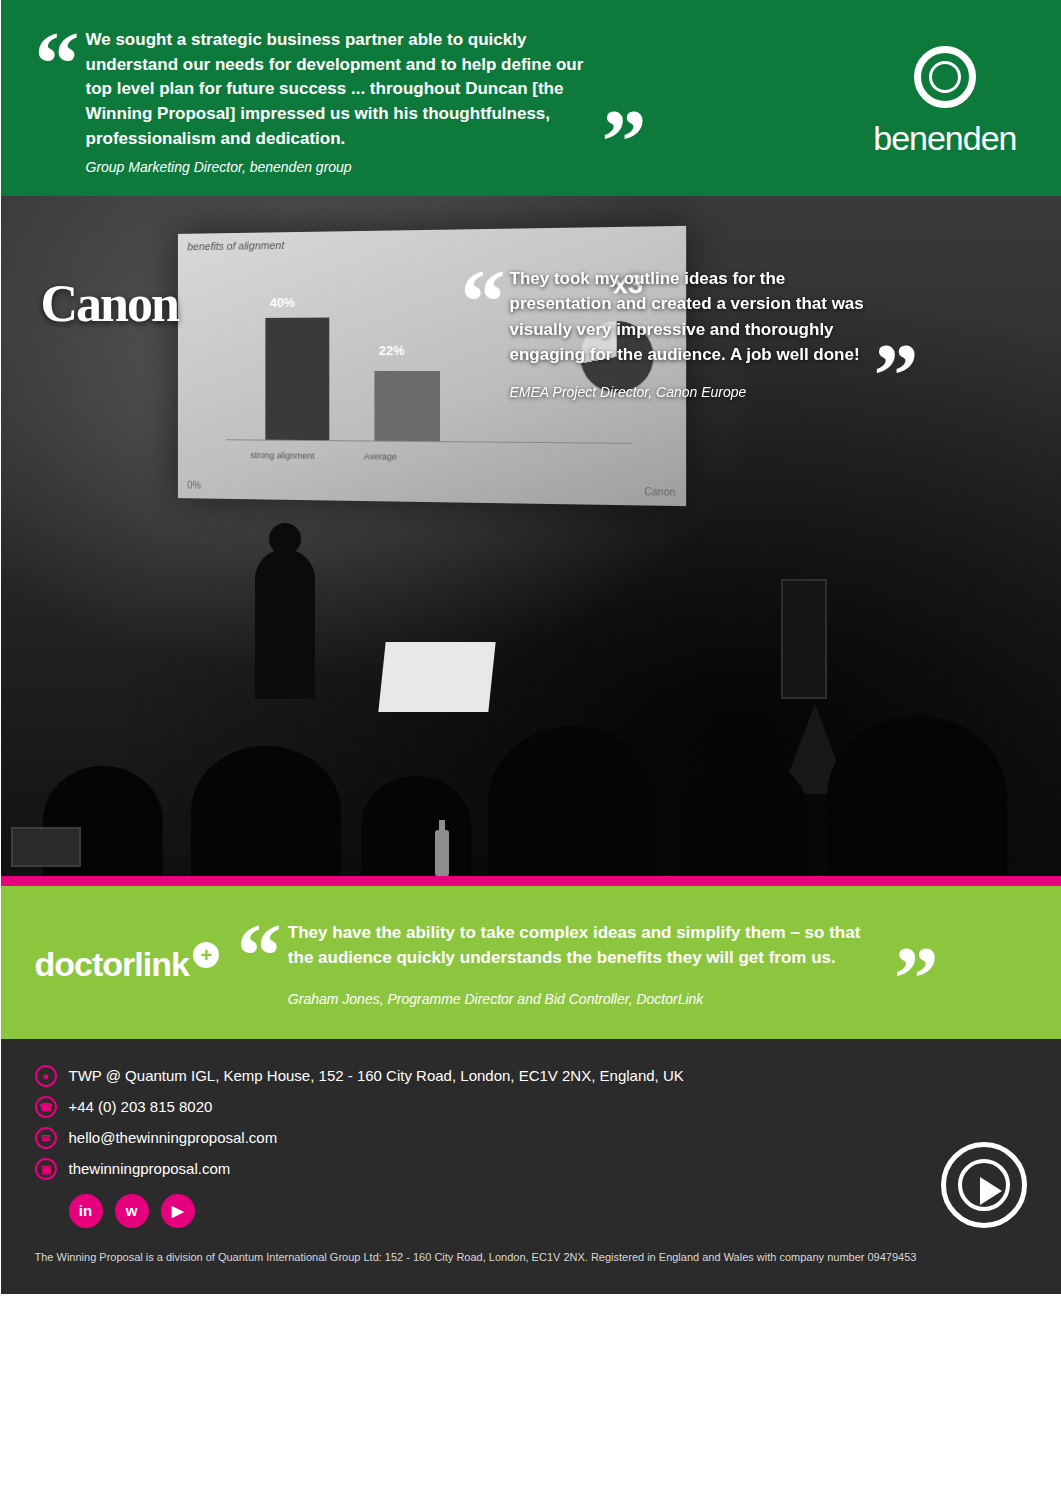“
We sought a strategic business partner able to quickly understand our needs for development and to help define our top level plan for future success ... throughout Duncan [the Winning Proposal] impressed us with his thoughtfulness, professionalism and dedication.
Group Marketing Director, benenden group
”
benenden
benefits of alignment x3
40% 22%
strong alignment Average 0% Canon
Canon
“
They took my outline ideas for the presentation and created a version that was visually very impressive and thoroughly engaging for the audience. A job well done!
EMEA Project Director, Canon Europe
”
doctorlink +
“
They have the ability to take complex ideas and simplify them – so that the audience quickly understands the benefits they will get from us.
Graham Jones, Programme Director and Bid Controller, DoctorLink
”
●TWP @ Quantum IGL, Kemp House, 152 - 160 City Road, London, EC1V 2NX, England, UK
☎+44 (0) 203 815 8020
✉hello@thewinningproposal.com
▣thewinningproposal.com
in w ▶
The Winning Proposal is a division of Quantum International Group Ltd: 152 - 160 City Road, London, EC1V 2NX. Registered in England and Wales with company number 09479453